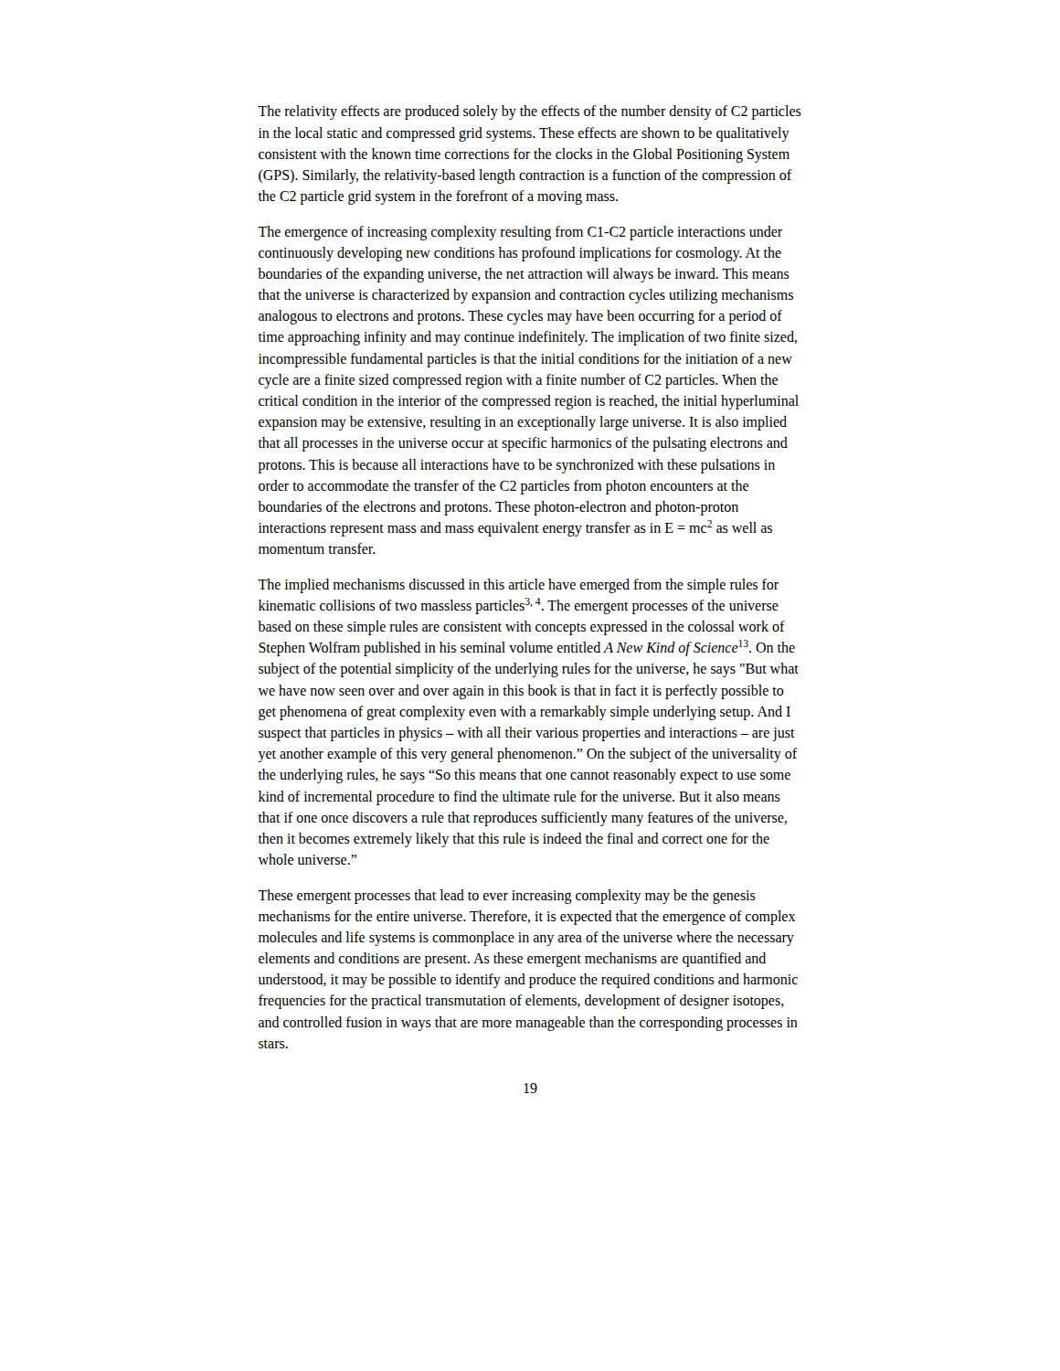The relativity effects are produced solely by the effects of the number density of C2 particles in the local static and compressed grid systems. These effects are shown to be qualitatively consistent with the known time corrections for the clocks in the Global Positioning System (GPS). Similarly, the relativity-based length contraction is a function of the compression of the C2 particle grid system in the forefront of a moving mass.
The emergence of increasing complexity resulting from C1-C2 particle interactions under continuously developing new conditions has profound implications for cosmology. At the boundaries of the expanding universe, the net attraction will always be inward. This means that the universe is characterized by expansion and contraction cycles utilizing mechanisms analogous to electrons and protons. These cycles may have been occurring for a period of time approaching infinity and may continue indefinitely. The implication of two finite sized, incompressible fundamental particles is that the initial conditions for the initiation of a new cycle are a finite sized compressed region with a finite number of C2 particles. When the critical condition in the interior of the compressed region is reached, the initial hyperluminal expansion may be extensive, resulting in an exceptionally large universe. It is also implied that all processes in the universe occur at specific harmonics of the pulsating electrons and protons. This is because all interactions have to be synchronized with these pulsations in order to accommodate the transfer of the C2 particles from photon encounters at the boundaries of the electrons and protons. These photon-electron and photon-proton interactions represent mass and mass equivalent energy transfer as in E = mc2 as well as momentum transfer.
The implied mechanisms discussed in this article have emerged from the simple rules for kinematic collisions of two massless particles3, 4. The emergent processes of the universe based on these simple rules are consistent with concepts expressed in the colossal work of Stephen Wolfram published in his seminal volume entitled A New Kind of Science13. On the subject of the potential simplicity of the underlying rules for the universe, he says "But what we have now seen over and over again in this book is that in fact it is perfectly possible to get phenomena of great complexity even with a remarkably simple underlying setup. And I suspect that particles in physics – with all their various properties and interactions – are just yet another example of this very general phenomenon.” On the subject of the universality of the underlying rules, he says “So this means that one cannot reasonably expect to use some kind of incremental procedure to find the ultimate rule for the universe. But it also means that if one once discovers a rule that reproduces sufficiently many features of the universe, then it becomes extremely likely that this rule is indeed the final and correct one for the whole universe.”
These emergent processes that lead to ever increasing complexity may be the genesis mechanisms for the entire universe. Therefore, it is expected that the emergence of complex molecules and life systems is commonplace in any area of the universe where the necessary elements and conditions are present. As these emergent mechanisms are quantified and understood, it may be possible to identify and produce the required conditions and harmonic frequencies for the practical transmutation of elements, development of designer isotopes, and controlled fusion in ways that are more manageable than the corresponding processes in stars.
19